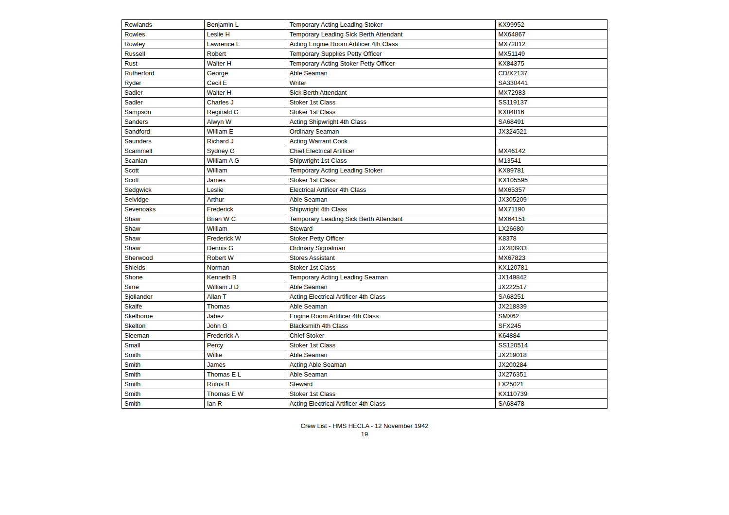| Rowlands | Benjamin L | Temporary Acting Leading Stoker | KX99952 |
| Rowles | Leslie H | Temporary Leading Sick Berth Attendant | MX64867 |
| Rowley | Lawrence E | Acting Engine Room Artificer 4th Class | MX72812 |
| Russell | Robert | Temporary Supplies Petty Officer | MX51149 |
| Rust | Walter H | Temporary Acting Stoker Petty Officer | KX84375 |
| Rutherford | George | Able Seaman | CD/X2137 |
| Ryder | Cecil E | Writer | SA330441 |
| Sadler | Walter H | Sick Berth Attendant | MX72983 |
| Sadler | Charles J | Stoker 1st Class | SS119137 |
| Sampson | Reginald G | Stoker 1st Class | KX84816 |
| Sanders | Alwyn W | Acting Shipwright 4th Class | SA68491 |
| Sandford | William E | Ordinary Seaman | JX324521 |
| Saunders | Richard J | Acting Warrant Cook | |
| Scammell | Sydney G | Chief Electrical Artificer | MX46142 |
| Scanlan | William A G | Shipwright 1st Class | M13541 |
| Scott | William | Temporary Acting Leading Stoker | KX89781 |
| Scott | James | Stoker 1st Class | KX105595 |
| Sedgwick | Leslie | Electrical Artificer 4th Class | MX65357 |
| Selvidge | Arthur | Able Seaman | JX305209 |
| Sevenoaks | Frederick | Shipwright 4th Class | MX71190 |
| Shaw | Brian W C | Temporary Leading Sick Berth Attendant | MX64151 |
| Shaw | William | Steward | LX26680 |
| Shaw | Frederick W | Stoker Petty Officer | K8378 |
| Shaw | Dennis G | Ordinary Signalman | JX283933 |
| Sherwood | Robert W | Stores Assistant | MX67823 |
| Shields | Norman | Stoker 1st Class | KX120781 |
| Shone | Kenneth B | Temporary Acting Leading Seaman | JX149842 |
| Sime | William J D | Able Seaman | JX222517 |
| Sjollander | Allan T | Acting Electrical Artificer 4th Class | SA68251 |
| Skaife | Thomas | Able Seaman | JX218839 |
| Skelhorne | Jabez | Engine Room Artificer 4th Class | SMX62 |
| Skelton | John G | Blacksmith 4th Class | SFX245 |
| Sleeman | Frederick A | Chief Stoker | K64884 |
| Small | Percy | Stoker 1st Class | SS120514 |
| Smith | Willie | Able Seaman | JX219018 |
| Smith | James | Acting Able Seaman | JX200284 |
| Smith | Thomas E L | Able Seaman | JX276351 |
| Smith | Rufus B | Steward | LX25021 |
| Smith | Thomas E W | Stoker 1st Class | KX110739 |
| Smith | Ian R | Acting Electrical Artificer 4th Class | SA68478 |
Crew List - HMS HECLA - 12 November 1942
19